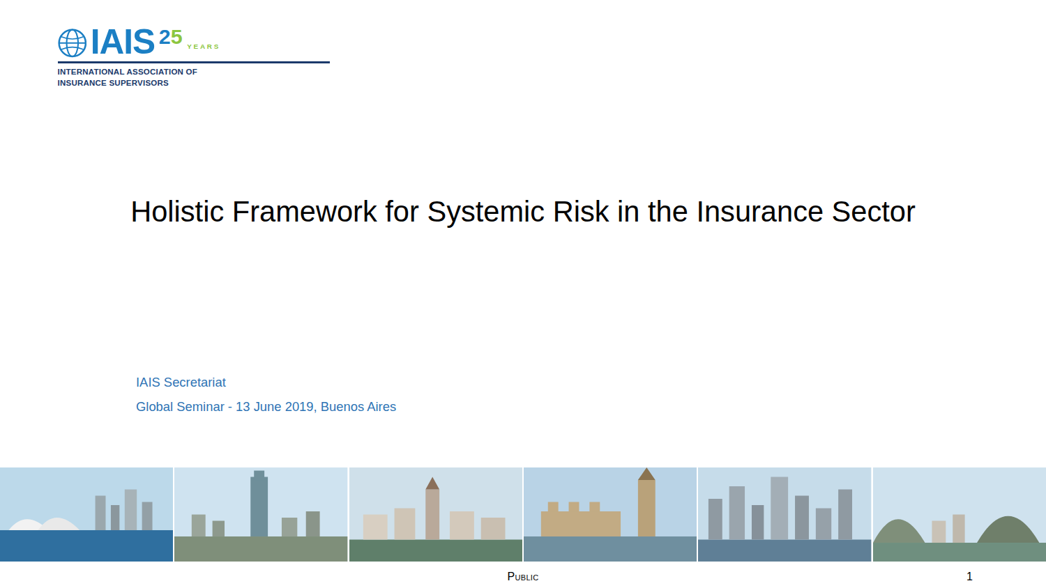IAIS 25 YEARS
International Association of
Insurance Supervisors
Holistic Framework for Systemic Risk in the Insurance Sector
IAIS Secretariat
Global Seminar - 13 June 2019, Buenos Aires
Public 1